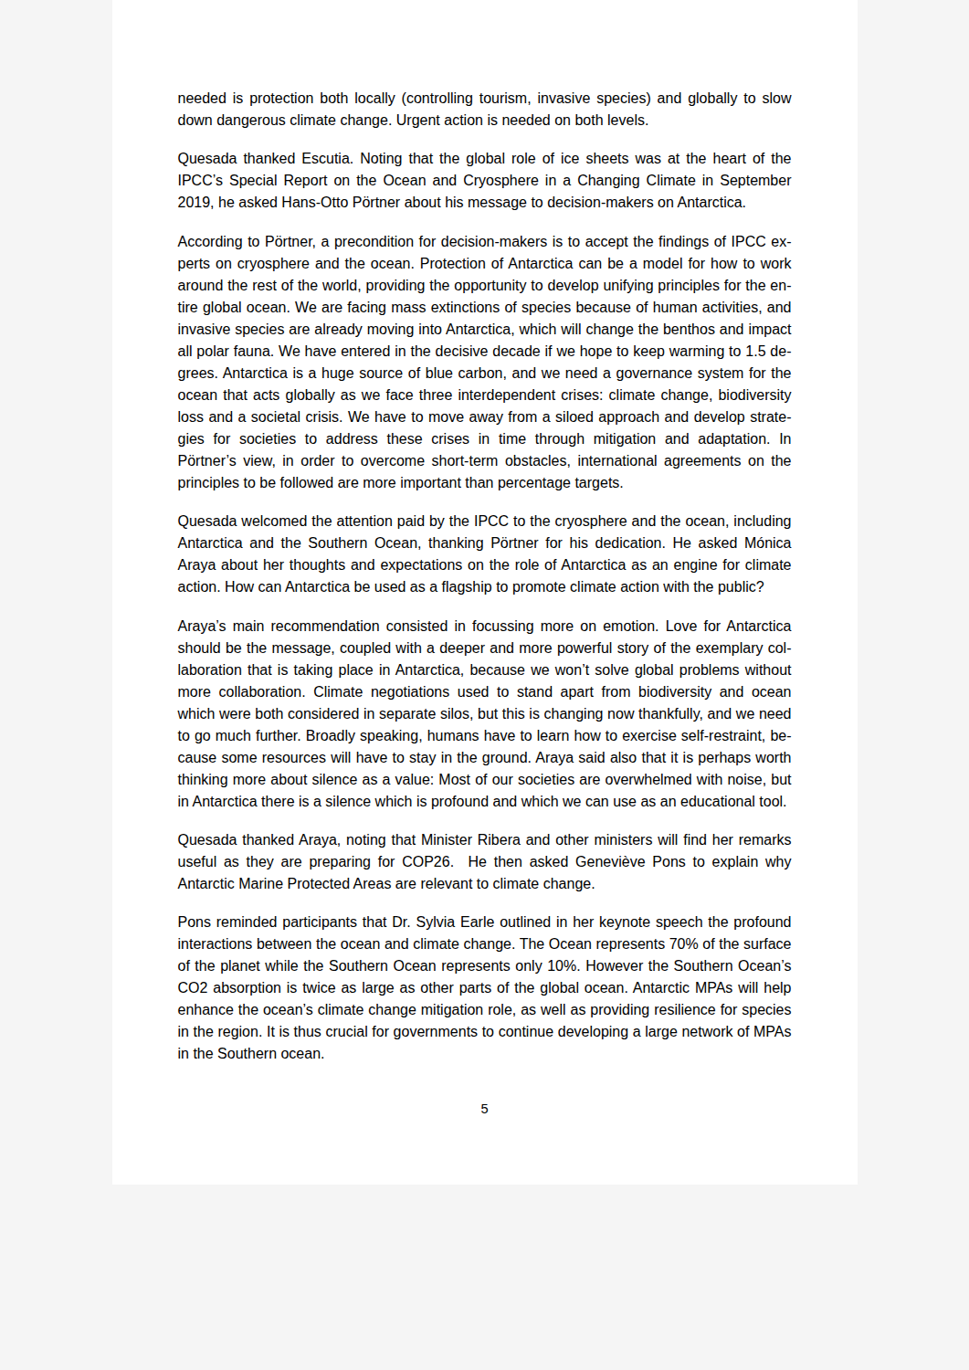needed is protection both locally (controlling tourism, invasive species) and globally to slow down dangerous climate change. Urgent action is needed on both levels.
Quesada thanked Escutia. Noting that the global role of ice sheets was at the heart of the IPCC’s Special Report on the Ocean and Cryosphere in a Changing Climate in September 2019, he asked Hans-Otto Pörtner about his message to decision-makers on Antarctica.
According to Pörtner, a precondition for decision-makers is to accept the findings of IPCC experts on cryosphere and the ocean. Protection of Antarctica can be a model for how to work around the rest of the world, providing the opportunity to develop unifying principles for the entire global ocean. We are facing mass extinctions of species because of human activities, and invasive species are already moving into Antarctica, which will change the benthos and impact all polar fauna. We have entered in the decisive decade if we hope to keep warming to 1.5 degrees. Antarctica is a huge source of blue carbon, and we need a governance system for the ocean that acts globally as we face three interdependent crises: climate change, biodiversity loss and a societal crisis. We have to move away from a siloed approach and develop strategies for societies to address these crises in time through mitigation and adaptation. In Pörtner’s view, in order to overcome short-term obstacles, international agreements on the principles to be followed are more important than percentage targets.
Quesada welcomed the attention paid by the IPCC to the cryosphere and the ocean, including Antarctica and the Southern Ocean, thanking Pörtner for his dedication. He asked Mónica Araya about her thoughts and expectations on the role of Antarctica as an engine for climate action. How can Antarctica be used as a flagship to promote climate action with the public?
Araya’s main recommendation consisted in focussing more on emotion. Love for Antarctica should be the message, coupled with a deeper and more powerful story of the exemplary collaboration that is taking place in Antarctica, because we won’t solve global problems without more collaboration. Climate negotiations used to stand apart from biodiversity and ocean which were both considered in separate silos, but this is changing now thankfully, and we need to go much further. Broadly speaking, humans have to learn how to exercise self-restraint, because some resources will have to stay in the ground. Araya said also that it is perhaps worth thinking more about silence as a value: Most of our societies are overwhelmed with noise, but in Antarctica there is a silence which is profound and which we can use as an educational tool.
Quesada thanked Araya, noting that Minister Ribera and other ministers will find her remarks useful as they are preparing for COP26. He then asked Geneviève Pons to explain why Antarctic Marine Protected Areas are relevant to climate change.
Pons reminded participants that Dr. Sylvia Earle outlined in her keynote speech the profound interactions between the ocean and climate change. The Ocean represents 70% of the surface of the planet while the Southern Ocean represents only 10%. However the Southern Ocean’s CO2 absorption is twice as large as other parts of the global ocean. Antarctic MPAs will help enhance the ocean’s climate change mitigation role, as well as providing resilience for species in the region. It is thus crucial for governments to continue developing a large network of MPAs in the Southern ocean.
5